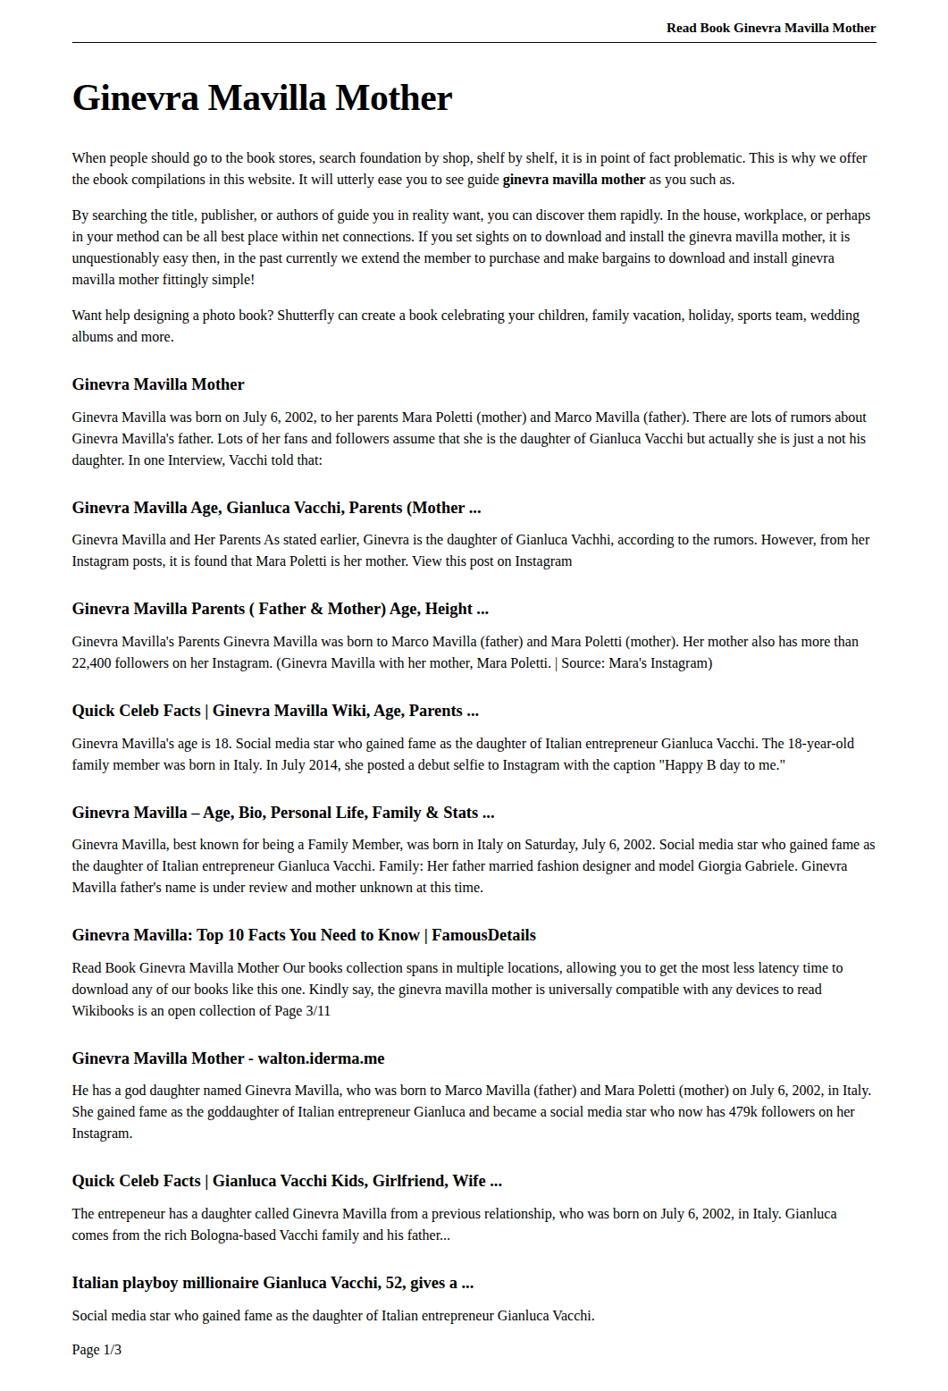Read Book Ginevra Mavilla Mother
Ginevra Mavilla Mother
When people should go to the book stores, search foundation by shop, shelf by shelf, it is in point of fact problematic. This is why we offer the ebook compilations in this website. It will utterly ease you to see guide ginevra mavilla mother as you such as.
By searching the title, publisher, or authors of guide you in reality want, you can discover them rapidly. In the house, workplace, or perhaps in your method can be all best place within net connections. If you set sights on to download and install the ginevra mavilla mother, it is unquestionably easy then, in the past currently we extend the member to purchase and make bargains to download and install ginevra mavilla mother fittingly simple!
Want help designing a photo book? Shutterfly can create a book celebrating your children, family vacation, holiday, sports team, wedding albums and more.
Ginevra Mavilla Mother
Ginevra Mavilla was born on July 6, 2002, to her parents Mara Poletti (mother) and Marco Mavilla (father). There are lots of rumors about Ginevra Mavilla's father. Lots of her fans and followers assume that she is the daughter of Gianluca Vacchi but actually she is just a not his daughter. In one Interview, Vacchi told that:
Ginevra Mavilla Age, Gianluca Vacchi, Parents (Mother ...
Ginevra Mavilla and Her Parents As stated earlier, Ginevra is the daughter of Gianluca Vachhi, according to the rumors. However, from her Instagram posts, it is found that Mara Poletti is her mother. View this post on Instagram
Ginevra Mavilla Parents ( Father & Mother) Age, Height ...
Ginevra Mavilla's Parents Ginevra Mavilla was born to Marco Mavilla (father) and Mara Poletti (mother). Her mother also has more than 22,400 followers on her Instagram. (Ginevra Mavilla with her mother, Mara Poletti. | Source: Mara's Instagram)
Quick Celeb Facts | Ginevra Mavilla Wiki, Age, Parents ...
Ginevra Mavilla's age is 18. Social media star who gained fame as the daughter of Italian entrepreneur Gianluca Vacchi. The 18-year-old family member was born in Italy. In July 2014, she posted a debut selfie to Instagram with the caption "Happy B day to me."
Ginevra Mavilla – Age, Bio, Personal Life, Family & Stats ...
Ginevra Mavilla, best known for being a Family Member, was born in Italy on Saturday, July 6, 2002. Social media star who gained fame as the daughter of Italian entrepreneur Gianluca Vacchi. Family: Her father married fashion designer and model Giorgia Gabriele. Ginevra Mavilla father's name is under review and mother unknown at this time.
Ginevra Mavilla: Top 10 Facts You Need to Know | FamousDetails
Read Book Ginevra Mavilla Mother Our books collection spans in multiple locations, allowing you to get the most less latency time to download any of our books like this one. Kindly say, the ginevra mavilla mother is universally compatible with any devices to read Wikibooks is an open collection of Page 3/11
Ginevra Mavilla Mother - walton.iderma.me
He has a god daughter named Ginevra Mavilla, who was born to Marco Mavilla (father) and Mara Poletti (mother) on July 6, 2002, in Italy. She gained fame as the goddaughter of Italian entrepreneur Gianluca and became a social media star who now has 479k followers on her Instagram.
Quick Celeb Facts | Gianluca Vacchi Kids, Girlfriend, Wife ...
The entrepeneur has a daughter called Ginevra Mavilla from a previous relationship, who was born on July 6, 2002, in Italy. Gianluca comes from the rich Bologna-based Vacchi family and his father...
Italian playboy millionaire Gianluca Vacchi, 52, gives a ...
Social media star who gained fame as the daughter of Italian entrepreneur Gianluca Vacchi.
Page 1/3